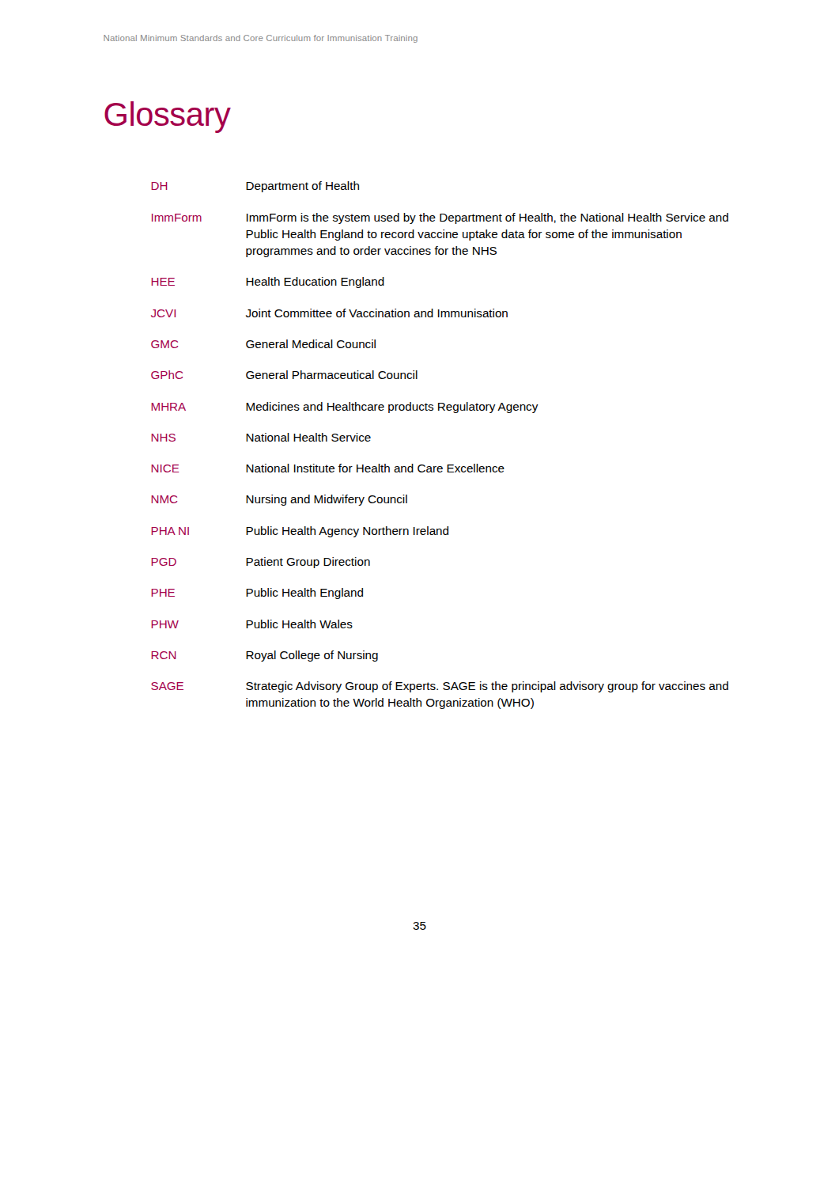National Minimum Standards and Core Curriculum for Immunisation Training
Glossary
DH
Department of Health
ImmForm
ImmForm is the system used by the Department of Health, the National Health Service and Public Health England to record vaccine uptake data for some of the immunisation programmes and to order vaccines for the NHS
HEE
Health Education England
JCVI
Joint Committee of Vaccination and Immunisation
GMC
General Medical Council
GPhC
General Pharmaceutical Council
MHRA
Medicines and Healthcare products Regulatory Agency
NHS
National Health Service
NICE
National Institute for Health and Care Excellence
NMC
Nursing and Midwifery Council
PHA NI
Public Health Agency Northern Ireland
PGD
Patient Group Direction
PHE
Public Health England
PHW
Public Health Wales
RCN
Royal College of Nursing
SAGE
Strategic Advisory Group of Experts. SAGE is the principal advisory group for vaccines and immunization to the World Health Organization (WHO)
35